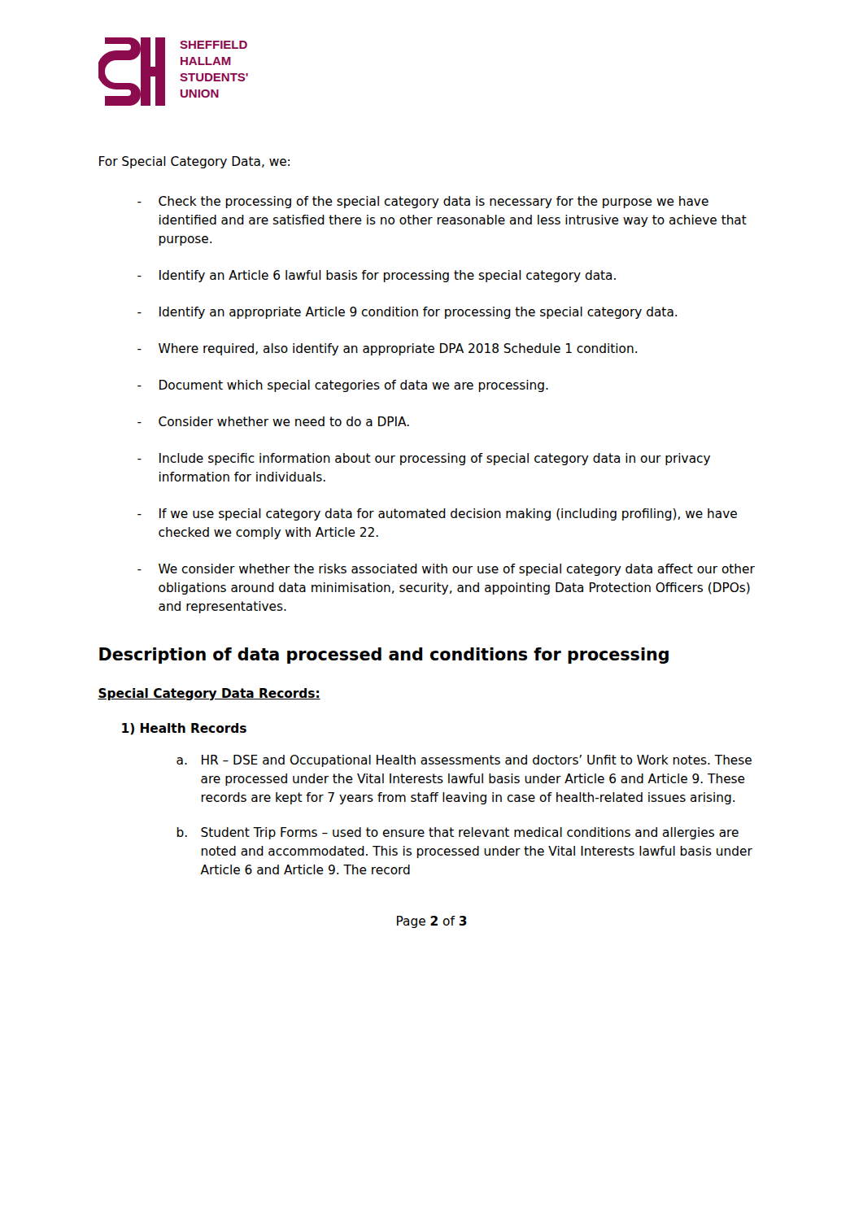SHEFFIELD HALLAM STUDENTS' UNION
For Special Category Data, we:
Check the processing of the special category data is necessary for the purpose we have identified and are satisfied there is no other reasonable and less intrusive way to achieve that purpose.
Identify an Article 6 lawful basis for processing the special category data.
Identify an appropriate Article 9 condition for processing the special category data.
Where required, also identify an appropriate DPA 2018 Schedule 1 condition.
Document which special categories of data we are processing.
Consider whether we need to do a DPIA.
Include specific information about our processing of special category data in our privacy information for individuals.
If we use special category data for automated decision making (including profiling), we have checked we comply with Article 22.
We consider whether the risks associated with our use of special category data affect our other obligations around data minimisation, security, and appointing Data Protection Officers (DPOs) and representatives.
Description of data processed and conditions for processing
Special Category Data Records:
1) Health Records
HR – DSE and Occupational Health assessments and doctors’ Unfit to Work notes. These are processed under the Vital Interests lawful basis under Article 6 and Article 9. These records are kept for 7 years from staff leaving in case of health-related issues arising.
Student Trip Forms – used to ensure that relevant medical conditions and allergies are noted and accommodated. This is processed under the Vital Interests lawful basis under Article 6 and Article 9. The record
Page 2 of 3